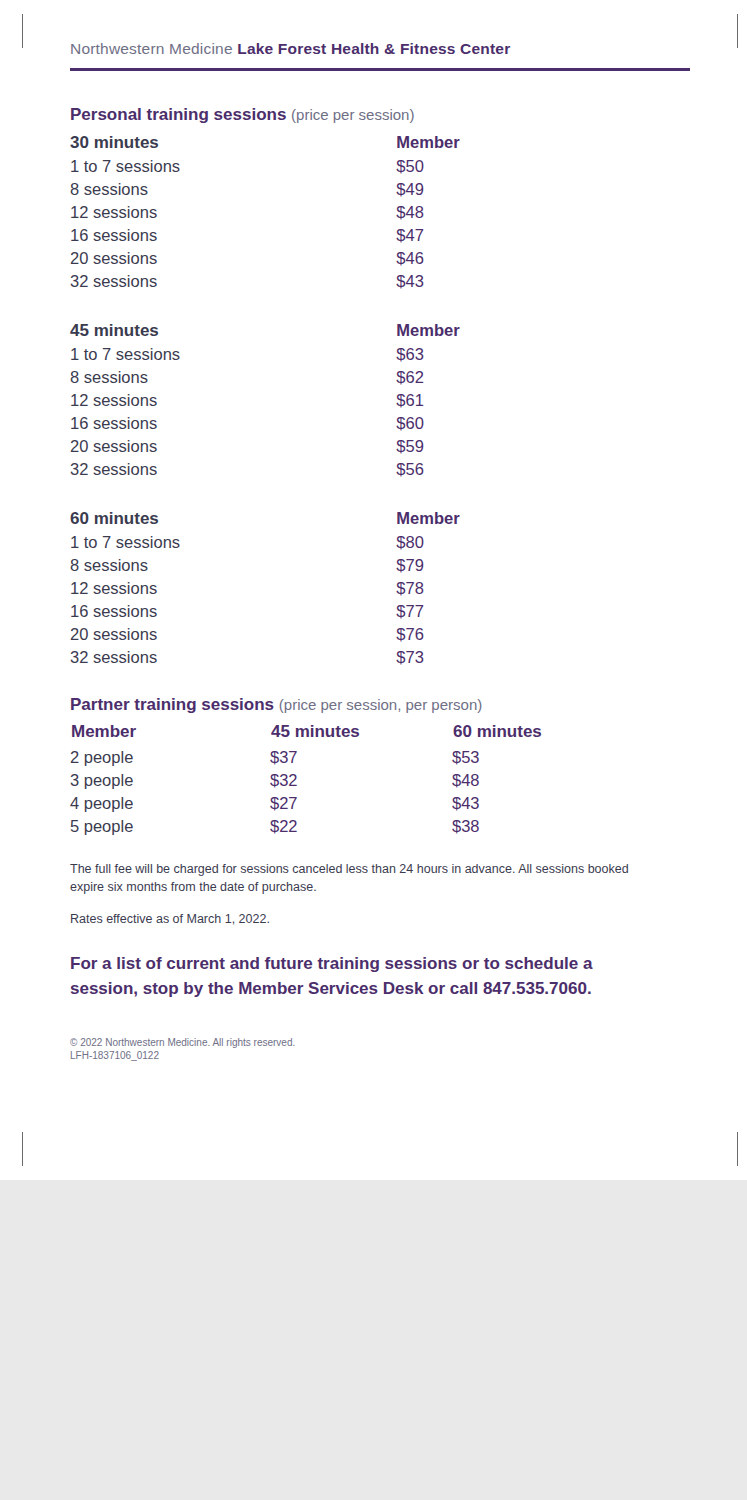Northwestern Medicine Lake Forest Health & Fitness Center
Personal training sessions (price per session)
| 30 minutes | Member |
| 1 to 7 sessions | $50 |
| 8 sessions | $49 |
| 12 sessions | $48 |
| 16 sessions | $47 |
| 20 sessions | $46 |
| 32 sessions | $43 |
| 45 minutes | Member |
| 1 to 7 sessions | $63 |
| 8 sessions | $62 |
| 12 sessions | $61 |
| 16 sessions | $60 |
| 20 sessions | $59 |
| 32 sessions | $56 |
| 60 minutes | Member |
| 1 to 7 sessions | $80 |
| 8 sessions | $79 |
| 12 sessions | $78 |
| 16 sessions | $77 |
| 20 sessions | $76 |
| 32 sessions | $73 |
Partner training sessions (price per session, per person)
| Member | 45 minutes | 60 minutes |
| --- | --- | --- |
| 2 people | $37 | $53 |
| 3 people | $32 | $48 |
| 4 people | $27 | $43 |
| 5 people | $22 | $38 |
The full fee will be charged for sessions canceled less than 24 hours in advance. All sessions booked expire six months from the date of purchase.
Rates effective as of March 1, 2022.
For a list of current and future training sessions or to schedule a session, stop by the Member Services Desk or call 847.535.7060.
© 2022 Northwestern Medicine. All rights reserved.
LFH-1837106_0122